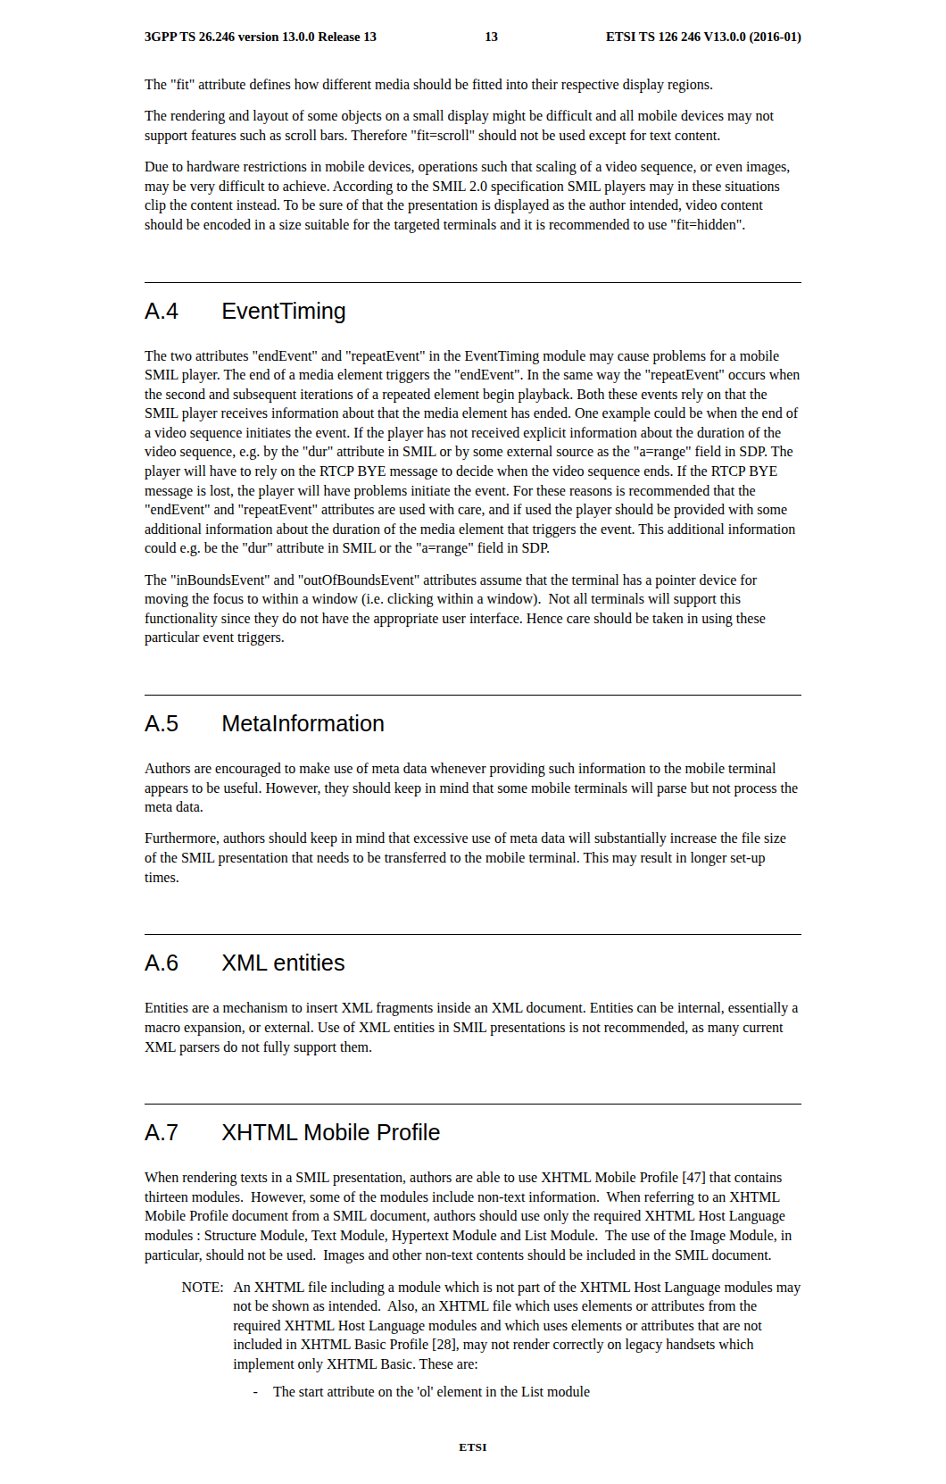3GPP TS 26.246 version 13.0.0 Release 13 13 ETSI TS 126 246 V13.0.0 (2016-01)
The "fit" attribute defines how different media should be fitted into their respective display regions.
The rendering and layout of some objects on a small display might be difficult and all mobile devices may not support features such as scroll bars. Therefore "fit=scroll" should not be used except for text content.
Due to hardware restrictions in mobile devices, operations such that scaling of a video sequence, or even images, may be very difficult to achieve. According to the SMIL 2.0 specification SMIL players may in these situations clip the content instead. To be sure of that the presentation is displayed as the author intended, video content should be encoded in a size suitable for the targeted terminals and it is recommended to use "fit=hidden".
A.4 EventTiming
The two attributes "endEvent" and "repeatEvent" in the EventTiming module may cause problems for a mobile SMIL player. The end of a media element triggers the "endEvent". In the same way the "repeatEvent" occurs when the second and subsequent iterations of a repeated element begin playback. Both these events rely on that the SMIL player receives information about that the media element has ended. One example could be when the end of a video sequence initiates the event. If the player has not received explicit information about the duration of the video sequence, e.g. by the "dur" attribute in SMIL or by some external source as the "a=range" field in SDP. The player will have to rely on the RTCP BYE message to decide when the video sequence ends. If the RTCP BYE message is lost, the player will have problems initiate the event. For these reasons is recommended that the "endEvent" and "repeatEvent" attributes are used with care, and if used the player should be provided with some additional information about the duration of the media element that triggers the event. This additional information could e.g. be the "dur" attribute in SMIL or the "a=range" field in SDP.
The "inBoundsEvent" and "outOfBoundsEvent" attributes assume that the terminal has a pointer device for moving the focus to within a window (i.e. clicking within a window). Not all terminals will support this functionality since they do not have the appropriate user interface. Hence care should be taken in using these particular event triggers.
A.5 MetaInformation
Authors are encouraged to make use of meta data whenever providing such information to the mobile terminal appears to be useful. However, they should keep in mind that some mobile terminals will parse but not process the meta data.
Furthermore, authors should keep in mind that excessive use of meta data will substantially increase the file size of the SMIL presentation that needs to be transferred to the mobile terminal. This may result in longer set-up times.
A.6 XML entities
Entities are a mechanism to insert XML fragments inside an XML document. Entities can be internal, essentially a macro expansion, or external. Use of XML entities in SMIL presentations is not recommended, as many current XML parsers do not fully support them.
A.7 XHTML Mobile Profile
When rendering texts in a SMIL presentation, authors are able to use XHTML Mobile Profile [47] that contains thirteen modules. However, some of the modules include non-text information. When referring to an XHTML Mobile Profile document from a SMIL document, authors should use only the required XHTML Host Language modules : Structure Module, Text Module, Hypertext Module and List Module. The use of the Image Module, in particular, should not be used. Images and other non-text contents should be included in the SMIL document.
NOTE: An XHTML file including a module which is not part of the XHTML Host Language modules may not be shown as intended. Also, an XHTML file which uses elements or attributes from the required XHTML Host Language modules and which uses elements or attributes that are not included in XHTML Basic Profile [28], may not render correctly on legacy handsets which implement only XHTML Basic. These are:
- The start attribute on the 'ol' element in the List module
ETSI